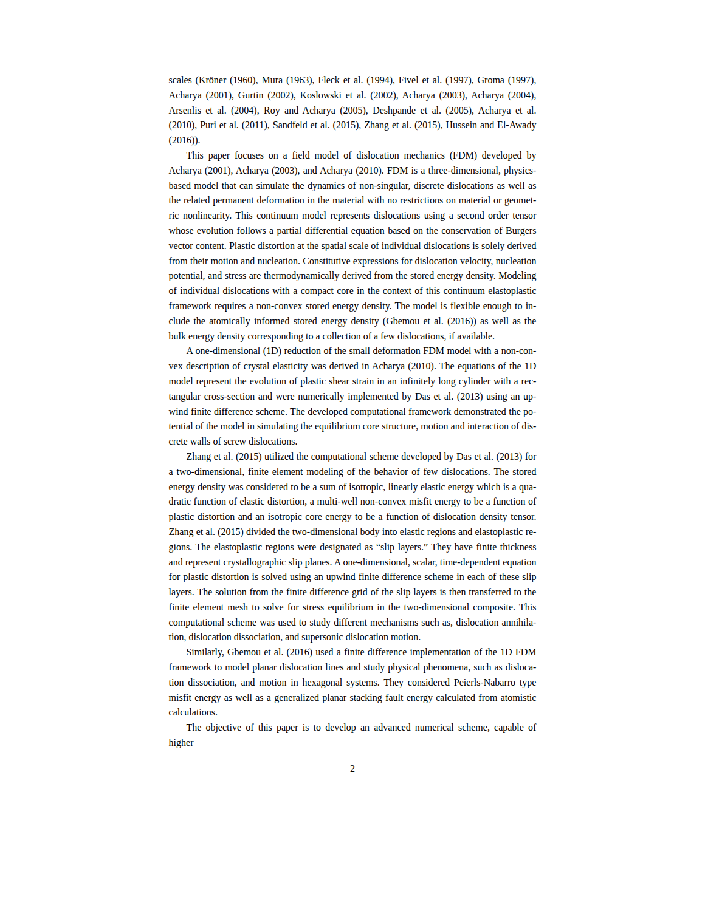scales (Kröner (1960), Mura (1963), Fleck et al. (1994), Fivel et al. (1997), Groma (1997), Acharya (2001), Gurtin (2002), Koslowski et al. (2002), Acharya (2003), Acharya (2004), Arsenlis et al. (2004), Roy and Acharya (2005), Deshpande et al. (2005), Acharya et al. (2010), Puri et al. (2011), Sandfeld et al. (2015), Zhang et al. (2015), Hussein and El-Awady (2016)).
This paper focuses on a field model of dislocation mechanics (FDM) developed by Acharya (2001), Acharya (2003), and Acharya (2010). FDM is a three-dimensional, physics-based model that can simulate the dynamics of non-singular, discrete dislocations as well as the related permanent deformation in the material with no restrictions on material or geometric nonlinearity. This continuum model represents dislocations using a second order tensor whose evolution follows a partial differential equation based on the conservation of Burgers vector content. Plastic distortion at the spatial scale of individual dislocations is solely derived from their motion and nucleation. Constitutive expressions for dislocation velocity, nucleation potential, and stress are thermodynamically derived from the stored energy density. Modeling of individual dislocations with a compact core in the context of this continuum elastoplastic framework requires a non-convex stored energy density. The model is flexible enough to include the atomically informed stored energy density (Gbemou et al. (2016)) as well as the bulk energy density corresponding to a collection of a few dislocations, if available.
A one-dimensional (1D) reduction of the small deformation FDM model with a non-convex description of crystal elasticity was derived in Acharya (2010). The equations of the 1D model represent the evolution of plastic shear strain in an infinitely long cylinder with a rectangular cross-section and were numerically implemented by Das et al. (2013) using an upwind finite difference scheme. The developed computational framework demonstrated the potential of the model in simulating the equilibrium core structure, motion and interaction of discrete walls of screw dislocations.
Zhang et al. (2015) utilized the computational scheme developed by Das et al. (2013) for a two-dimensional, finite element modeling of the behavior of few dislocations. The stored energy density was considered to be a sum of isotropic, linearly elastic energy which is a quadratic function of elastic distortion, a multi-well non-convex misfit energy to be a function of plastic distortion and an isotropic core energy to be a function of dislocation density tensor. Zhang et al. (2015) divided the two-dimensional body into elastic regions and elastoplastic regions. The elastoplastic regions were designated as “slip layers.” They have finite thickness and represent crystallographic slip planes. A one-dimensional, scalar, time-dependent equation for plastic distortion is solved using an upwind finite difference scheme in each of these slip layers. The solution from the finite difference grid of the slip layers is then transferred to the finite element mesh to solve for stress equilibrium in the two-dimensional composite. This computational scheme was used to study different mechanisms such as, dislocation annihilation, dislocation dissociation, and supersonic dislocation motion.
Similarly, Gbemou et al. (2016) used a finite difference implementation of the 1D FDM framework to model planar dislocation lines and study physical phenomena, such as dislocation dissociation, and motion in hexagonal systems. They considered Peierls-Nabarro type misfit energy as well as a generalized planar stacking fault energy calculated from atomistic calculations.
The objective of this paper is to develop an advanced numerical scheme, capable of higher
2